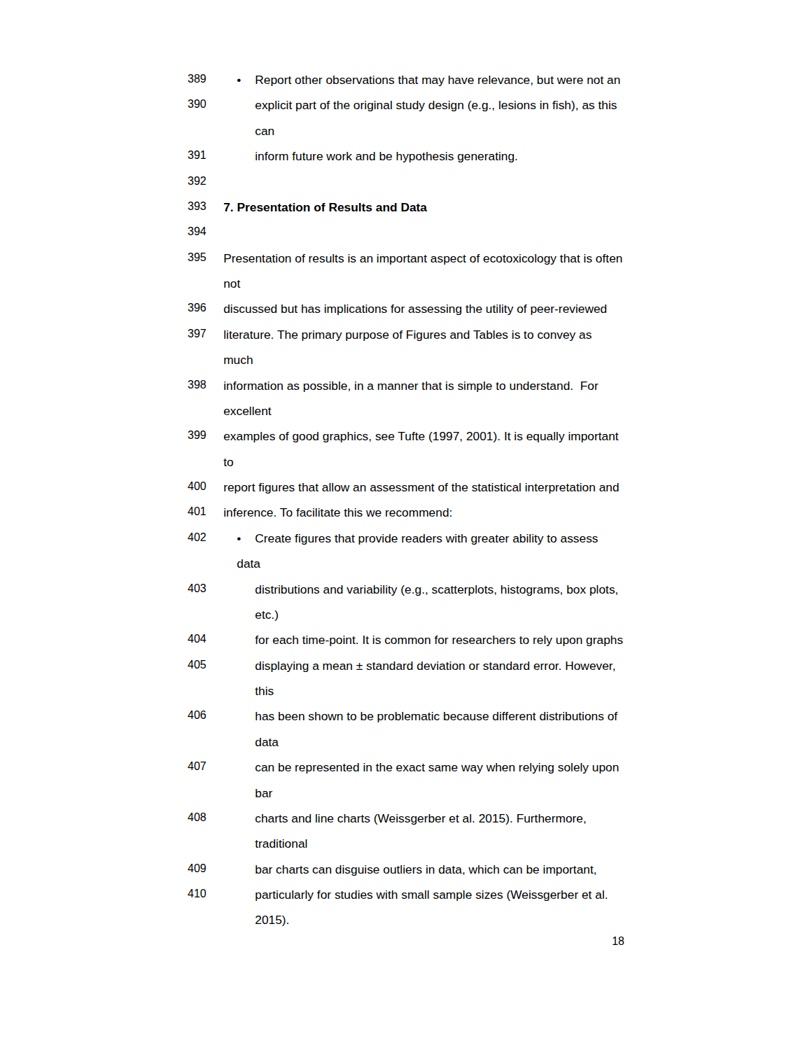389
•Report other observations that may have relevance, but were not an
390
explicit part of the original study design (e.g., lesions in fish), as this can
391
inform future work and be hypothesis generating.
392
393
7. Presentation of Results and Data
394
395
Presentation of results is an important aspect of ecotoxicology that is often not
396
discussed but has implications for assessing the utility of peer-reviewed
397
literature. The primary purpose of Figures and Tables is to convey as much
398
information as possible, in a manner that is simple to understand. For excellent
399
examples of good graphics, see Tufte (1997, 2001). It is equally important to
400
report figures that allow an assessment of the statistical interpretation and
401
inference. To facilitate this we recommend:
402
•Create figures that provide readers with greater ability to assess data
403
distributions and variability (e.g., scatterplots, histograms, box plots, etc.)
404
for each time-point. It is common for researchers to rely upon graphs
405
displaying a mean ± standard deviation or standard error. However, this
406
has been shown to be problematic because different distributions of data
407
can be represented in the exact same way when relying solely upon bar
408
charts and line charts (Weissgerber et al. 2015). Furthermore, traditional
409
bar charts can disguise outliers in data, which can be important,
410
particularly for studies with small sample sizes (Weissgerber et al. 2015).
18